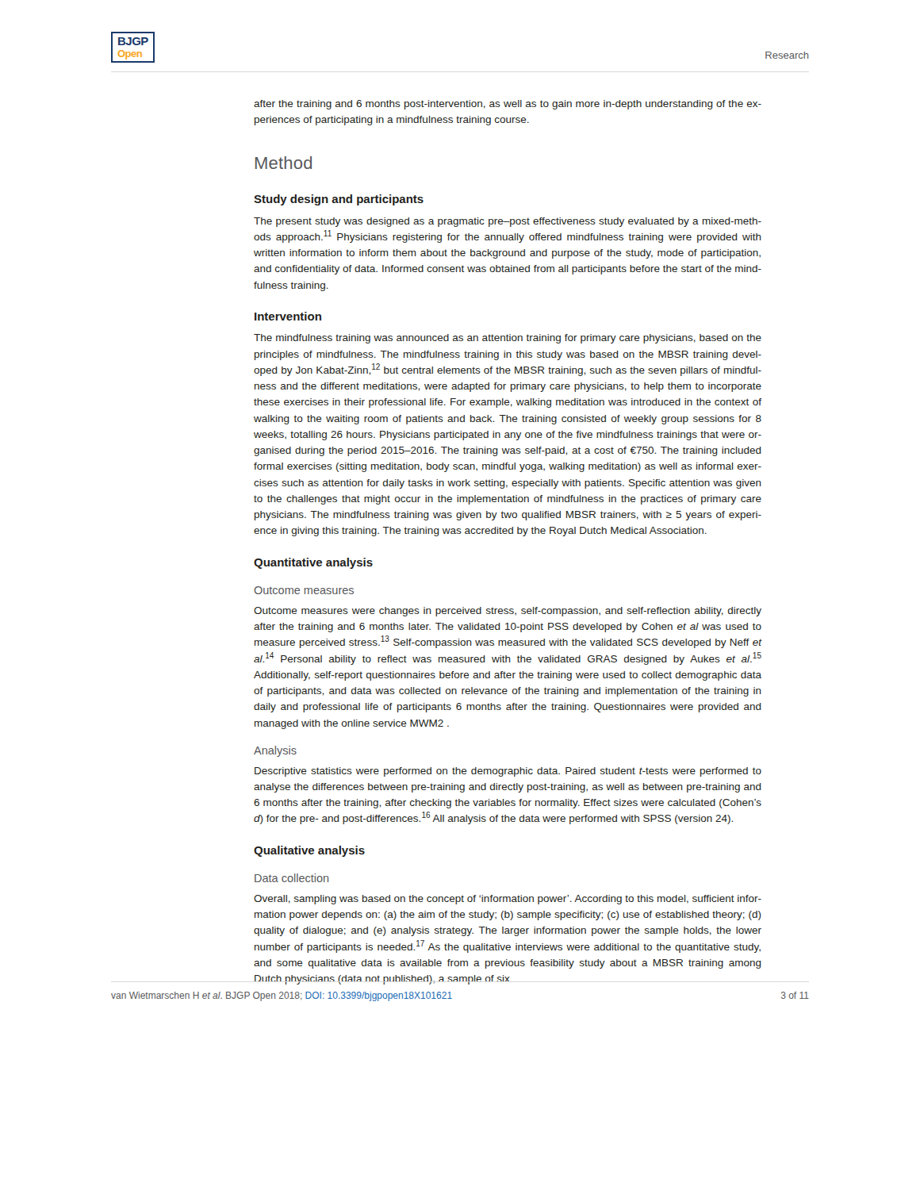BJGPOpen
Research
after the training and 6 months post-intervention, as well as to gain more in-depth understanding of the experiences of participating in a mindfulness training course.
Method
Study design and participants
The present study was designed as a pragmatic pre–post effectiveness study evaluated by a mixed-methods approach.11 Physicians registering for the annually offered mindfulness training were provided with written information to inform them about the background and purpose of the study, mode of participation, and confidentiality of data. Informed consent was obtained from all participants before the start of the mindfulness training.
Intervention
The mindfulness training was announced as an attention training for primary care physicians, based on the principles of mindfulness. The mindfulness training in this study was based on the MBSR training developed by Jon Kabat-Zinn,12 but central elements of the MBSR training, such as the seven pillars of mindfulness and the different meditations, were adapted for primary care physicians, to help them to incorporate these exercises in their professional life. For example, walking meditation was introduced in the context of walking to the waiting room of patients and back. The training consisted of weekly group sessions for 8 weeks, totalling 26 hours. Physicians participated in any one of the five mindfulness trainings that were organised during the period 2015–2016. The training was self-paid, at a cost of €750. The training included formal exercises (sitting meditation, body scan, mindful yoga, walking meditation) as well as informal exercises such as attention for daily tasks in work setting, especially with patients. Specific attention was given to the challenges that might occur in the implementation of mindfulness in the practices of primary care physicians. The mindfulness training was given by two qualified MBSR trainers, with ≥ 5 years of experience in giving this training. The training was accredited by the Royal Dutch Medical Association.
Quantitative analysis
Outcome measures
Outcome measures were changes in perceived stress, self-compassion, and self-reflection ability, directly after the training and 6 months later. The validated 10-point PSS developed by Cohen et al was used to measure perceived stress.13 Self-compassion was measured with the validated SCS developed by Neff et al.14 Personal ability to reflect was measured with the validated GRAS designed by Aukes et al.15 Additionally, self-report questionnaires before and after the training were used to collect demographic data of participants, and data was collected on relevance of the training and implementation of the training in daily and professional life of participants 6 months after the training. Questionnaires were provided and managed with the online service MWM2 .
Analysis
Descriptive statistics were performed on the demographic data. Paired student t-tests were performed to analyse the differences between pre-training and directly post-training, as well as between pre-training and 6 months after the training, after checking the variables for normality. Effect sizes were calculated (Cohen’s d) for the pre- and post-differences.16 All analysis of the data were performed with SPSS (version 24).
Qualitative analysis
Data collection
Overall, sampling was based on the concept of ‘information power’. According to this model, sufficient information power depends on: (a) the aim of the study; (b) sample specificity; (c) use of established theory; (d) quality of dialogue; and (e) analysis strategy. The larger information power the sample holds, the lower number of participants is needed.17 As the qualitative interviews were additional to the quantitative study, and some qualitative data is available from a previous feasibility study about a MBSR training among Dutch physicians (data not published), a sample of six
van Wietmarschen H et al. BJGP Open 2018; DOI: 10.3399/bjgpopen18X101621
3 of 11